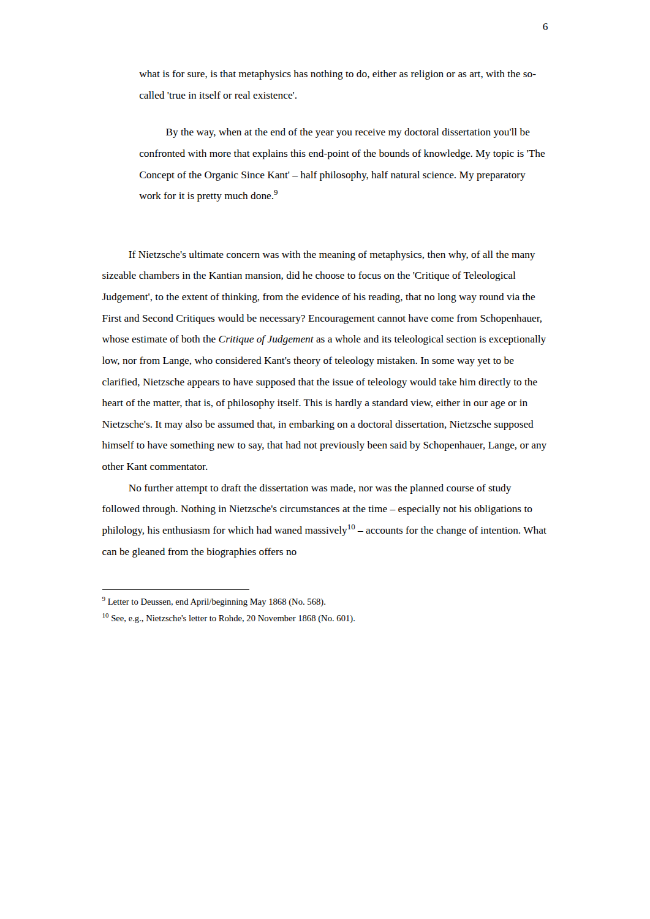6
what is for sure, is that metaphysics has nothing to do, either as religion or as art, with the so-called 'true in itself or real existence'.
By the way, when at the end of the year you receive my doctoral dissertation you'll be confronted with more that explains this end-point of the bounds of knowledge. My topic is 'The Concept of the Organic Since Kant' – half philosophy, half natural science. My preparatory work for it is pretty much done.9
If Nietzsche's ultimate concern was with the meaning of metaphysics, then why, of all the many sizeable chambers in the Kantian mansion, did he choose to focus on the 'Critique of Teleological Judgement', to the extent of thinking, from the evidence of his reading, that no long way round via the First and Second Critiques would be necessary? Encouragement cannot have come from Schopenhauer, whose estimate of both the Critique of Judgement as a whole and its teleological section is exceptionally low, nor from Lange, who considered Kant's theory of teleology mistaken. In some way yet to be clarified, Nietzsche appears to have supposed that the issue of teleology would take him directly to the heart of the matter, that is, of philosophy itself. This is hardly a standard view, either in our age or in Nietzsche's. It may also be assumed that, in embarking on a doctoral dissertation, Nietzsche supposed himself to have something new to say, that had not previously been said by Schopenhauer, Lange, or any other Kant commentator.
No further attempt to draft the dissertation was made, nor was the planned course of study followed through. Nothing in Nietzsche's circumstances at the time – especially not his obligations to philology, his enthusiasm for which had waned massively10 – accounts for the change of intention. What can be gleaned from the biographies offers no
9 Letter to Deussen, end April/beginning May 1868 (No. 568).
10 See, e.g., Nietzsche's letter to Rohde, 20 November 1868 (No. 601).